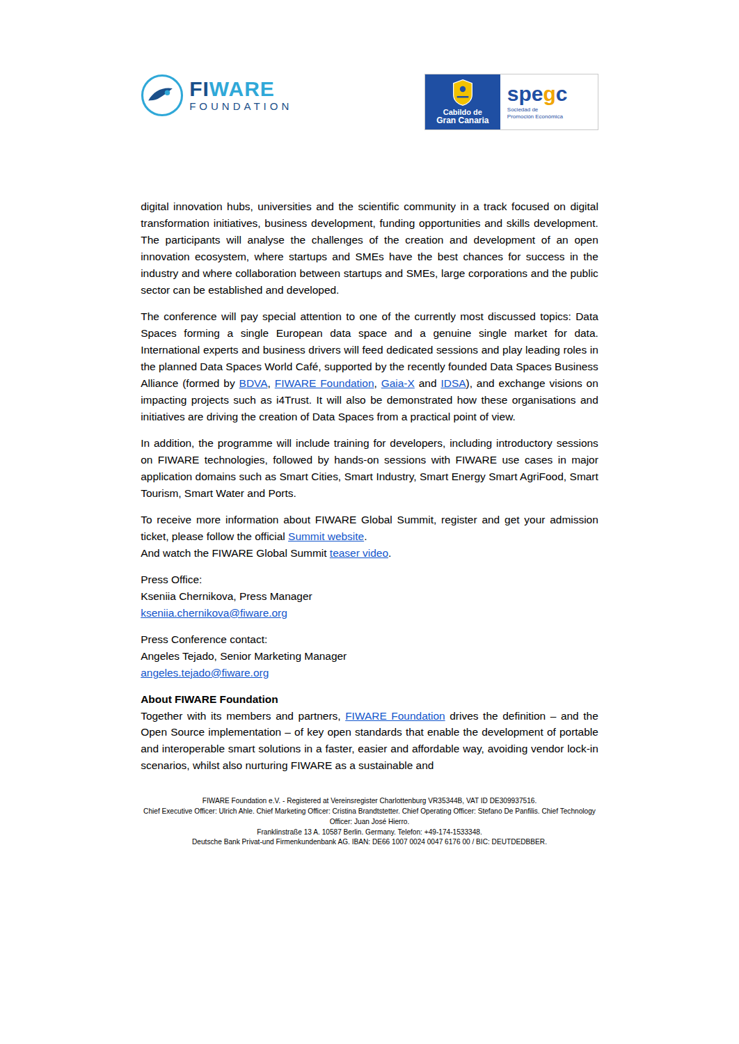FIWARE
FOUNDATION
Cabildo de
Gran Canaria
spegc
Sociedad de
Promoción Económica
digital innovation hubs, universities and the scientific community in a track focused on digital transformation initiatives, business development, funding opportunities and skills development. The participants will analyse the challenges of the creation and development of an open innovation ecosystem, where startups and SMEs have the best chances for success in the industry and where collaboration between startups and SMEs, large corporations and the public sector can be established and developed.
The conference will pay special attention to one of the currently most discussed topics: Data Spaces forming a single European data space and a genuine single market for data. International experts and business drivers will feed dedicated sessions and play leading roles in the planned Data Spaces World Café, supported by the recently founded Data Spaces Business Alliance (formed by BDVA, FIWARE Foundation, Gaia-X and IDSA), and exchange visions on impacting projects such as i4Trust. It will also be demonstrated how these organisations and initiatives are driving the creation of Data Spaces from a practical point of view.
In addition, the programme will include training for developers, including introductory sessions on FIWARE technologies, followed by hands-on sessions with FIWARE use cases in major application domains such as Smart Cities, Smart Industry, Smart Energy Smart AgriFood, Smart Tourism, Smart Water and Ports.
To receive more information about FIWARE Global Summit, register and get your admission ticket, please follow the official Summit website.
And watch the FIWARE Global Summit teaser video.
Press Office:
Kseniia Chernikova, Press Manager
kseniia.chernikova@fiware.org
Press Conference contact:
Angeles Tejado, Senior Marketing Manager
angeles.tejado@fiware.org
About FIWARE Foundation
Together with its members and partners, FIWARE Foundation drives the definition – and the Open Source implementation – of key open standards that enable the development of portable and interoperable smart solutions in a faster, easier and affordable way, avoiding vendor lock-in scenarios, whilst also nurturing FIWARE as a sustainable and
FIWARE Foundation e.V. - Registered at Vereinsregister Charlottenburg VR35344B, VAT ID DE309937516.
Chief Executive Officer: Ulrich Ahle. Chief Marketing Officer: Cristina Brandtstetter. Chief Operating Officer: Stefano De Panfilis. Chief Technology Officer: Juan José Hierro.
Franklinstraße 13 A. 10587 Berlin. Germany. Telefon: +49-174-1533348.
Deutsche Bank Privat-und Firmenkundenbank AG. IBAN: DE66 1007 0024 0047 6176 00 / BIC: DEUTDEDBBER.